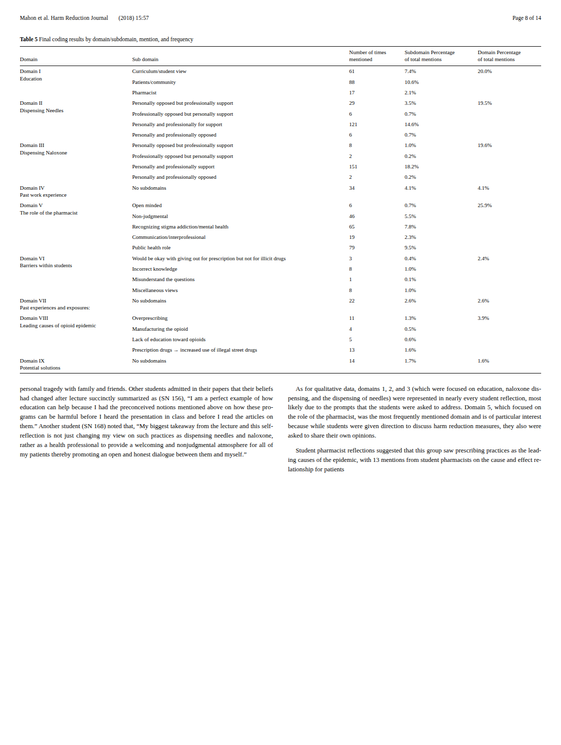Mahon et al. Harm Reduction Journal (2018) 15:57
Page 8 of 14
Table 5 Final coding results by domain/subdomain, mention, and frequency
| Domain | Sub domain | Number of times mentioned | Subdomain Percentage of total mentions | Domain Percentage of total mentions |
| --- | --- | --- | --- | --- |
| Domain I Education | Curriculum/student view | 61 | 7.4% | 20.0% |
| Patients/community | 88 | 10.6% |
| Pharmacist | 17 | 2.1% |
| Domain II Dispensing Needles | Personally opposed but professionally support | 29 | 3.5% | 19.5% |
| Professionally opposed but personally support | 6 | 0.7% |
| Personally and professionally for support | 121 | 14.6% |
| Personally and professionally opposed | 6 | 0.7% |
| Domain III Dispensing Naloxone | Personally opposed but professionally support | 8 | 1.0% | 19.6% |
| Professionally opposed but personally support | 2 | 0.2% |
| Personally and professionally support | 151 | 18.2% |
| Personally and professionally opposed | 2 | 0.2% |
| Domain IV Past work experience | No subdomains | 34 | 4.1% | 4.1% |
| Domain V The role of the pharmacist | Open minded | 6 | 0.7% | 25.9% |
| Non-judgmental | 46 | 5.5% |
| Recognizing stigma addiction/mental health | 65 | 7.8% |
| Communication/interprofessional | 19 | 2.3% |
| Public health role | 79 | 9.5% |
| Domain VI Barriers within students | Would be okay with giving out for prescription but not for illicit drugs | 3 | 0.4% | 2.4% |
| Incorrect knowledge | 8 | 1.0% |
| Misunderstand the questions | 1 | 0.1% |
| Miscellaneous views | 8 | 1.0% |
| Domain VII Past experiences and exposures: | No subdomains | 22 | 2.6% | 2.6% |
| Domain VIII Leading causes of opioid epidemic | Overprescribing | 11 | 1.3% | 3.9% |
| Manufacturing the opioid | 4 | 0.5% |
| Lack of education toward opioids | 5 | 0.6% |
| Prescription drugs → increased use of illegal street drugs | 13 | 1.6% |
| Domain IX Potential solutions | No subdomains | 14 | 1.7% | 1.6% |
personal tragedy with family and friends. Other students admitted in their papers that their beliefs had changed after lecture succinctly summarized as (SN 156), “I am a perfect example of how education can help because I had the preconceived notions mentioned above on how these programs can be harmful before I heard the presentation in class and before I read the articles on them.” Another student (SN 168) noted that, “My biggest takeaway from the lecture and this self-reflection is not just changing my view on such practices as dispensing needles and naloxone, rather as a health professional to provide a welcoming and nonjudgmental atmosphere for all of my patients thereby promoting an open and honest dialogue between them and myself.”
As for qualitative data, domains 1, 2, and 3 (which were focused on education, naloxone dispensing, and the dispensing of needles) were represented in nearly every student reflection, most likely due to the prompts that the students were asked to address. Domain 5, which focused on the role of the pharmacist, was the most frequently mentioned domain and is of particular interest because while students were given direction to discuss harm reduction measures, they also were asked to share their own opinions.
Student pharmacist reflections suggested that this group saw prescribing practices as the leading causes of the epidemic, with 13 mentions from student pharmacists on the cause and effect relationship for patients